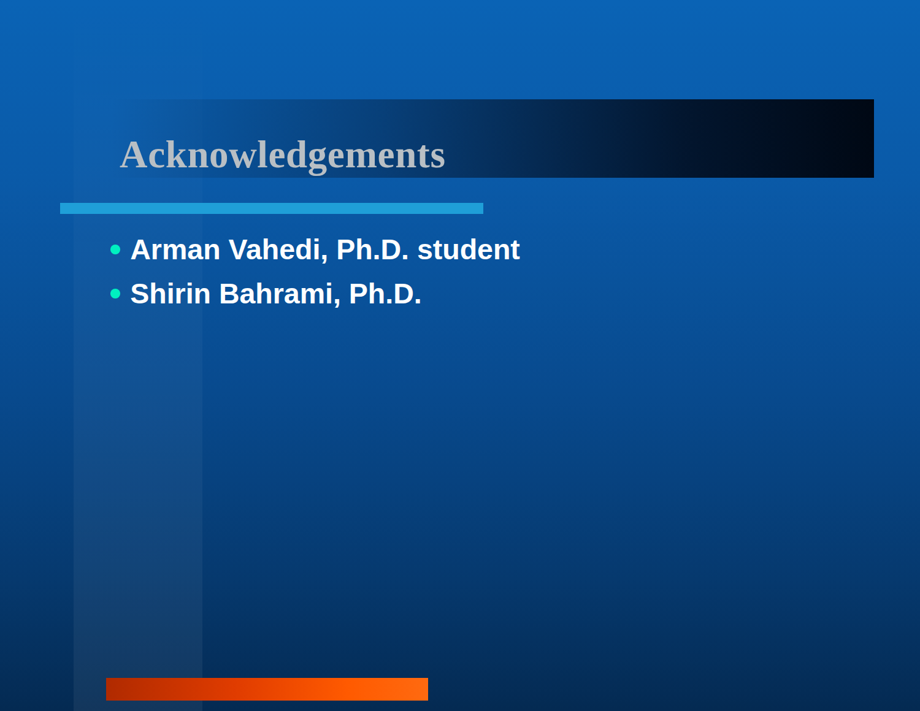Acknowledgements
Arman Vahedi, Ph.D. student
Shirin Bahrami, Ph.D.